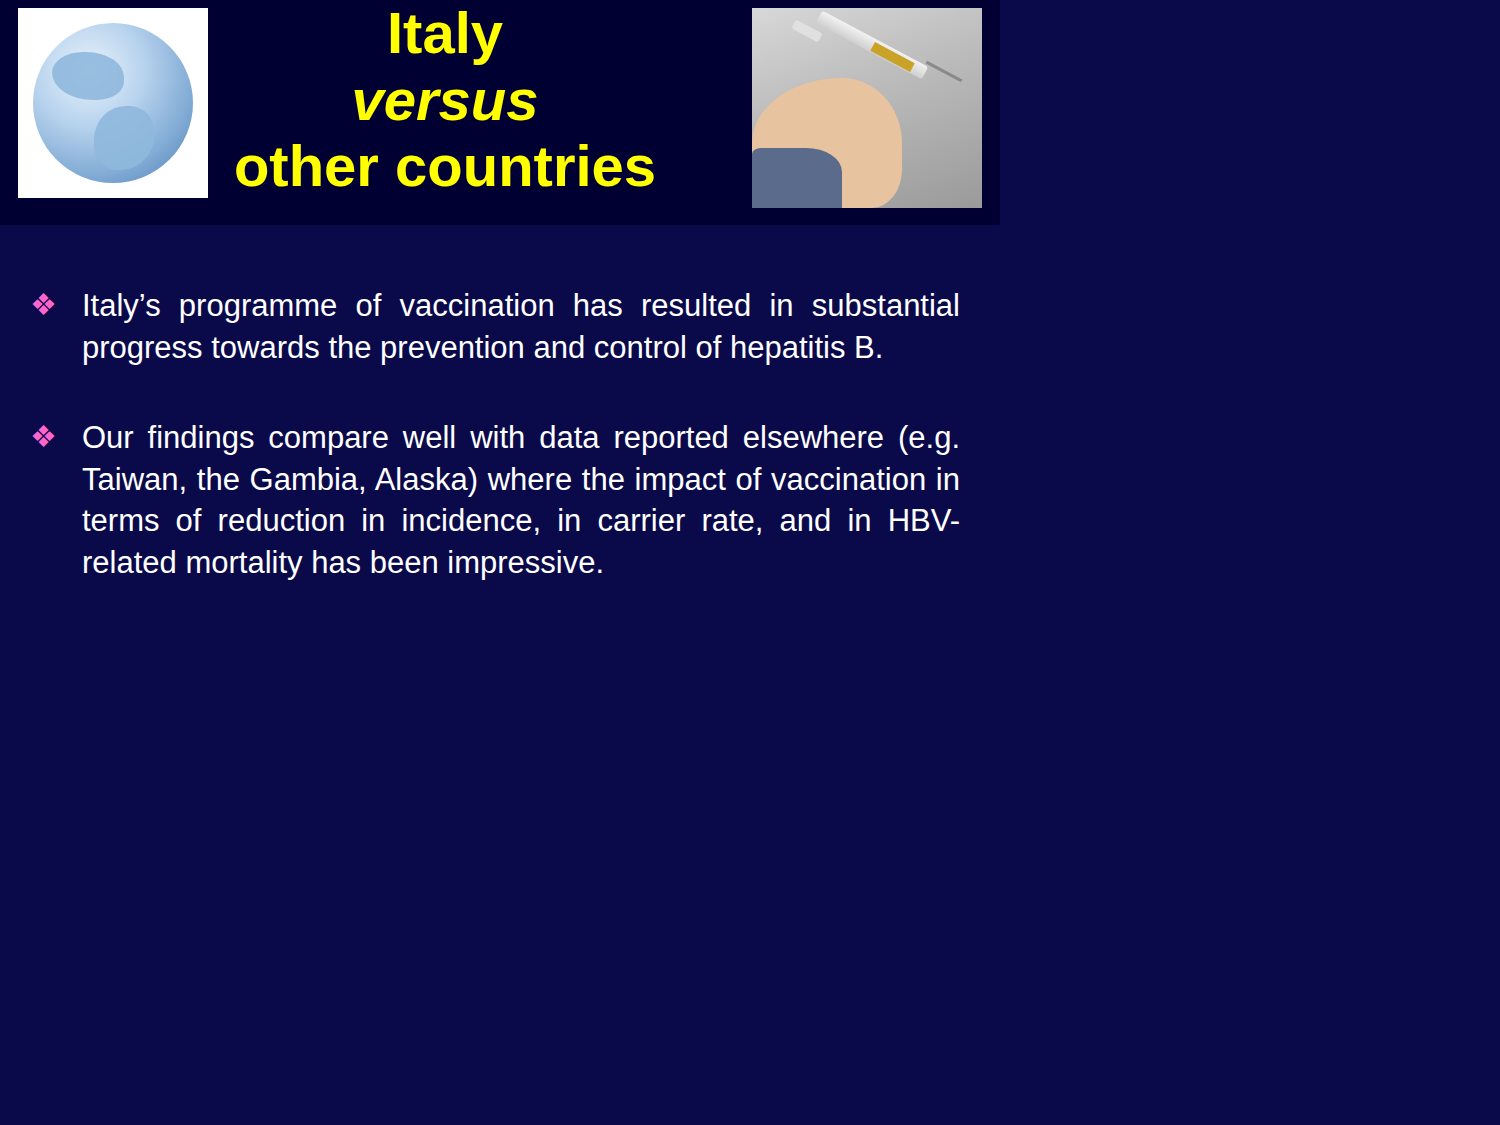Italy versus other countries
Italy’s programme of vaccination has resulted in substantial progress towards the prevention and control of hepatitis B.
Our findings compare well with data reported elsewhere (e.g. Taiwan, the Gambia, Alaska) where the impact of vaccination in terms of reduction in incidence, in carrier rate, and in HBV-related mortality has been impressive.